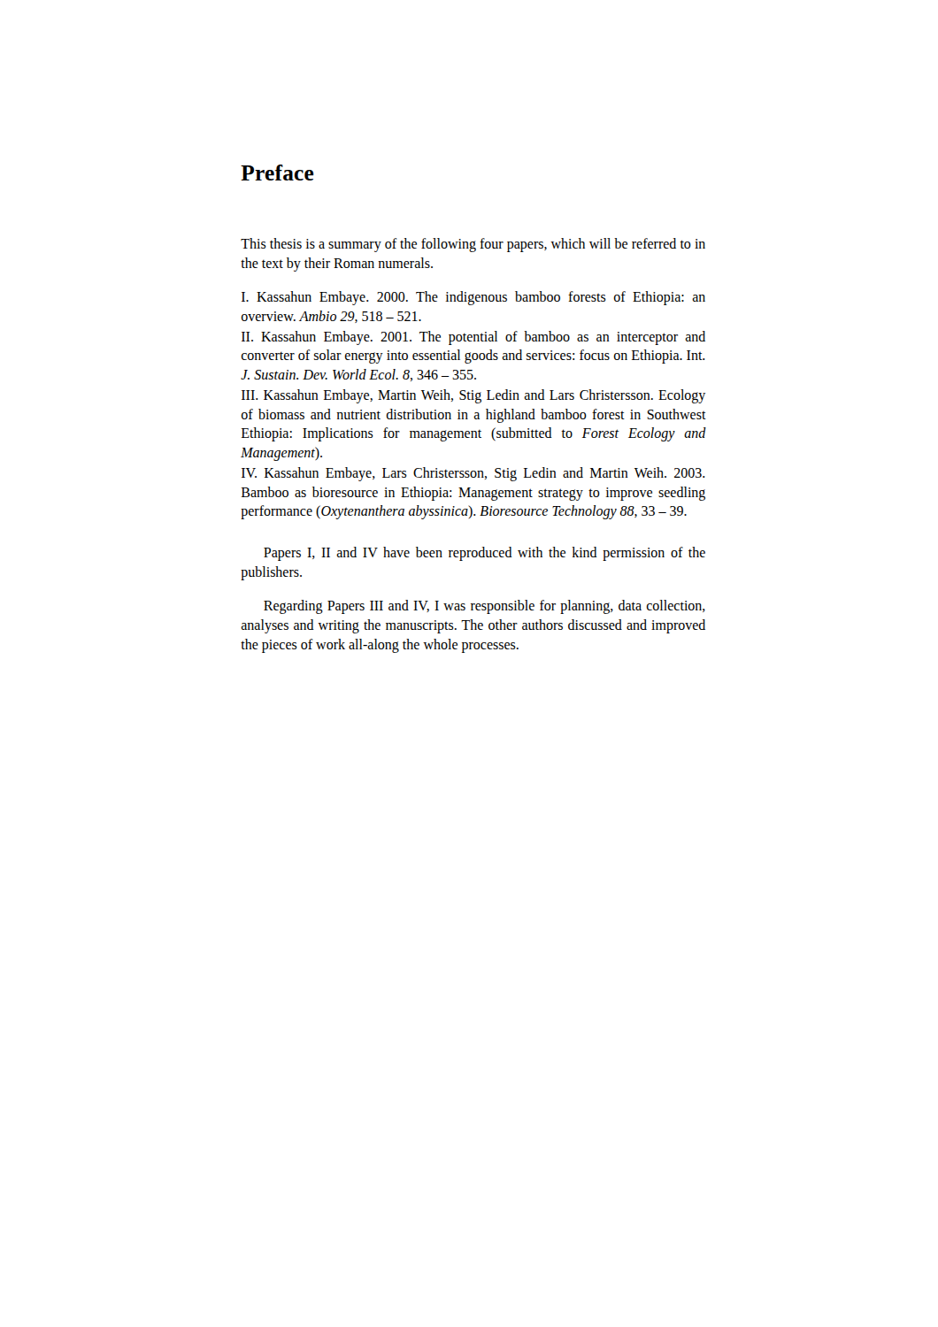Preface
This thesis is a summary of the following four papers, which will be referred to in the text by their Roman numerals.
I. Kassahun Embaye. 2000. The indigenous bamboo forests of Ethiopia: an overview. Ambio 29, 518 – 521.
II. Kassahun Embaye. 2001. The potential of bamboo as an interceptor and converter of solar energy into essential goods and services: focus on Ethiopia. Int. J. Sustain. Dev. World Ecol. 8, 346 – 355.
III. Kassahun Embaye, Martin Weih, Stig Ledin and Lars Christersson. Ecology of biomass and nutrient distribution in a highland bamboo forest in Southwest Ethiopia: Implications for management (submitted to Forest Ecology and Management).
IV. Kassahun Embaye, Lars Christersson, Stig Ledin and Martin Weih. 2003. Bamboo as bioresource in Ethiopia: Management strategy to improve seedling performance (Oxytenanthera abyssinica). Bioresource Technology 88, 33 – 39.
Papers I, II and IV have been reproduced with the kind permission of the publishers.
Regarding Papers III and IV, I was responsible for planning, data collection, analyses and writing the manuscripts. The other authors discussed and improved the pieces of work all-along the whole processes.